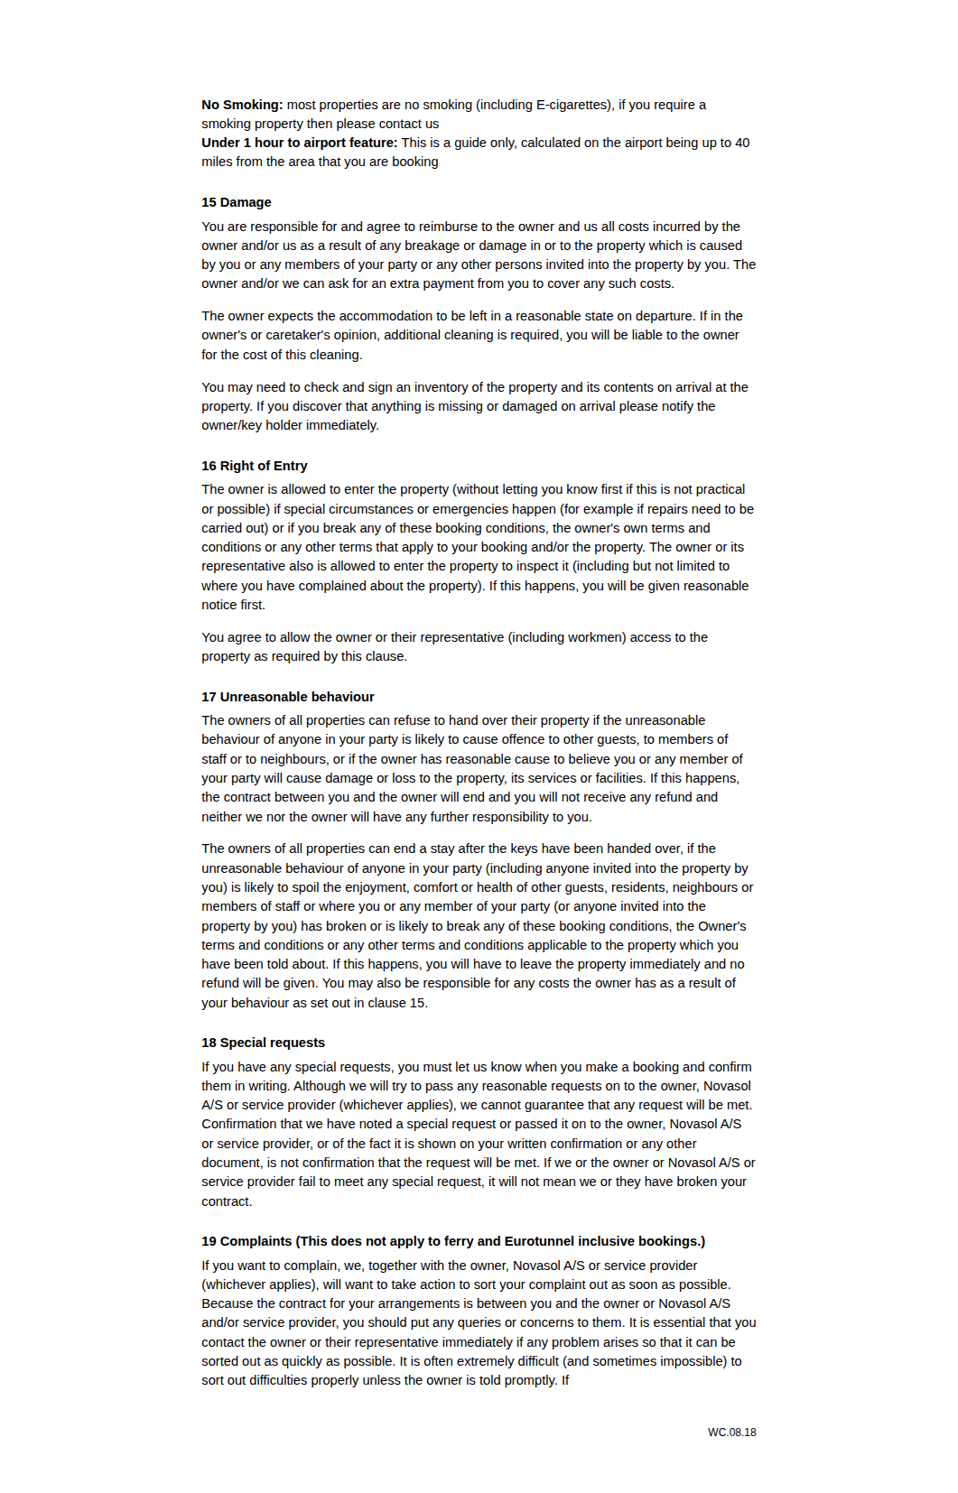No Smoking: most properties are no smoking (including E-cigarettes), if you require a smoking property then please contact us
Under 1 hour to airport feature: This is a guide only, calculated on the airport being up to 40 miles from the area that you are booking
15 Damage
You are responsible for and agree to reimburse to the owner and us all costs incurred by the owner and/or us as a result of any breakage or damage in or to the property which is caused by you or any members of your party or any other persons invited into the property by you. The owner and/or we can ask for an extra payment from you to cover any such costs.
The owner expects the accommodation to be left in a reasonable state on departure. If in the owner's or caretaker's opinion, additional cleaning is required, you will be liable to the owner for the cost of this cleaning.
You may need to check and sign an inventory of the property and its contents on arrival at the property. If you discover that anything is missing or damaged on arrival please notify the owner/key holder immediately.
16 Right of Entry
The owner is allowed to enter the property (without letting you know first if this is not practical or possible) if special circumstances or emergencies happen (for example if repairs need to be carried out) or if you break any of these booking conditions, the owner's own terms and conditions or any other terms that apply to your booking and/or the property. The owner or its representative also is allowed to enter the property to inspect it (including but not limited to where you have complained about the property). If this happens, you will be given reasonable notice first.
You agree to allow the owner or their representative (including workmen) access to the property as required by this clause.
17 Unreasonable behaviour
The owners of all properties can refuse to hand over their property if the unreasonable behaviour of anyone in your party is likely to cause offence to other guests, to members of staff or to neighbours, or if the owner has reasonable cause to believe you or any member of your party will cause damage or loss to the property, its services or facilities. If this happens, the contract between you and the owner will end and you will not receive any refund and neither we nor the owner will have any further responsibility to you.
The owners of all properties can end a stay after the keys have been handed over, if the unreasonable behaviour of anyone in your party (including anyone invited into the property by you) is likely to spoil the enjoyment, comfort or health of other guests, residents, neighbours or members of staff or where you or any member of your party (or anyone invited into the property by you) has broken or is likely to break any of these booking conditions, the Owner's terms and conditions or any other terms and conditions applicable to the property which you have been told about. If this happens, you will have to leave the property immediately and no refund will be given. You may also be responsible for any costs the owner has as a result of your behaviour as set out in clause 15.
18 Special requests
If you have any special requests, you must let us know when you make a booking and confirm them in writing. Although we will try to pass any reasonable requests on to the owner, Novasol A/S or service provider (whichever applies), we cannot guarantee that any request will be met. Confirmation that we have noted a special request or passed it on to the owner, Novasol A/S or service provider, or of the fact it is shown on your written confirmation or any other document, is not confirmation that the request will be met. If we or the owner or Novasol A/S or service provider fail to meet any special request, it will not mean we or they have broken your contract.
19 Complaints (This does not apply to ferry and Eurotunnel inclusive bookings.)
If you want to complain, we, together with the owner, Novasol A/S or service provider (whichever applies), will want to take action to sort your complaint out as soon as possible. Because the contract for your arrangements is between you and the owner or Novasol A/S and/or service provider, you should put any queries or concerns to them. It is essential that you contact the owner or their representative immediately if any problem arises so that it can be sorted out as quickly as possible. It is often extremely difficult (and sometimes impossible) to sort out difficulties properly unless the owner is told promptly. If
WC.08.18